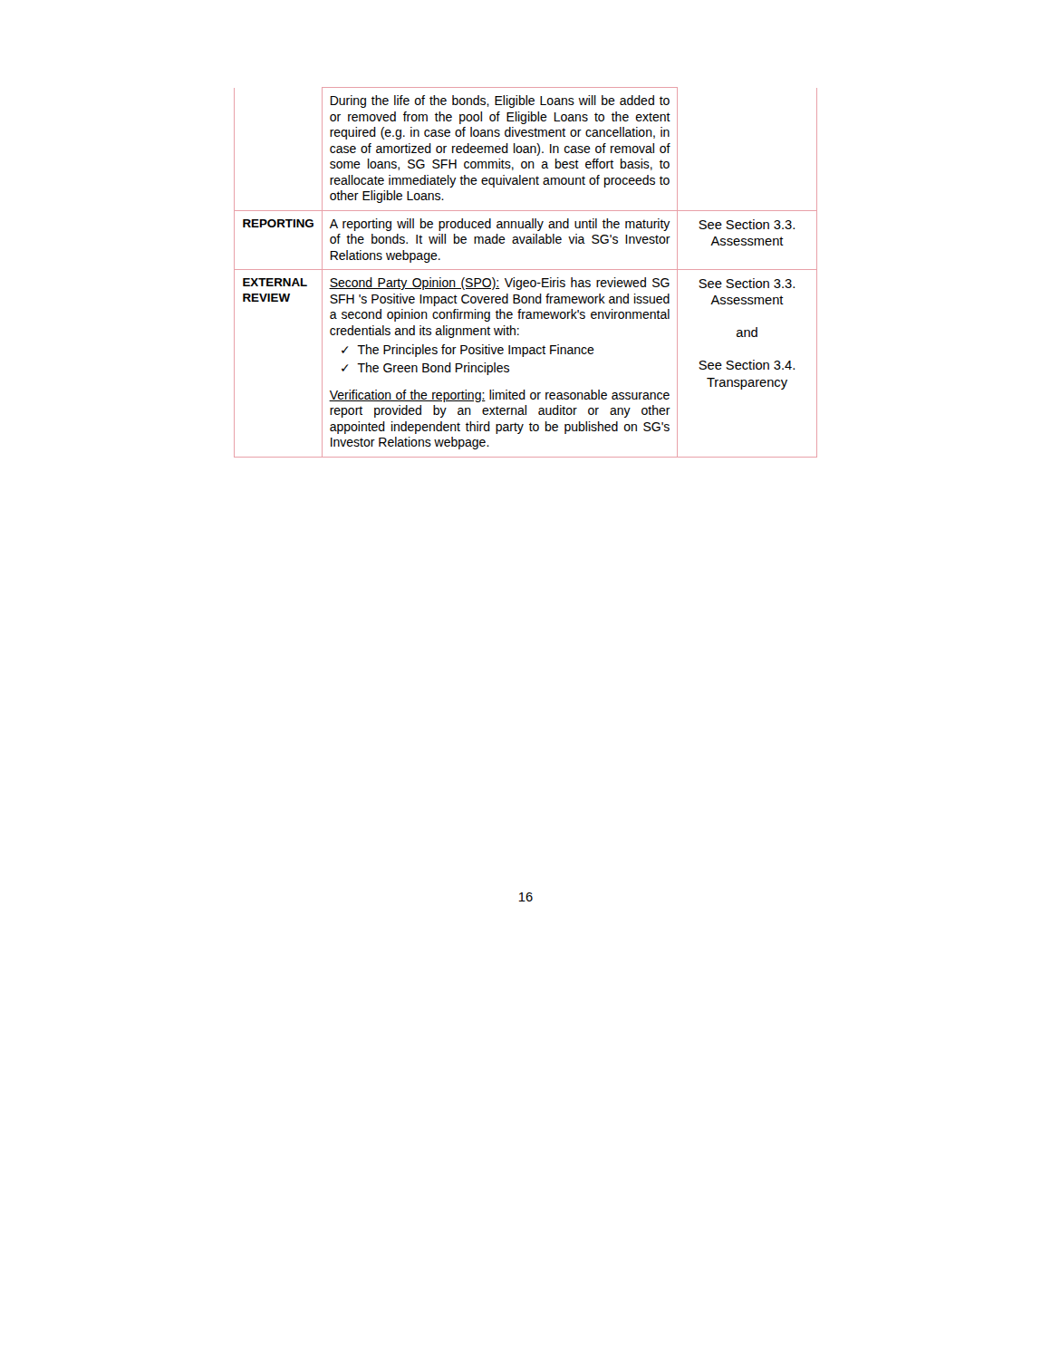| | During the life of the bonds, Eligible Loans will be added to or removed from the pool of Eligible Loans to the extent required (e.g. in case of loans divestment or cancellation, in case of amortized or redeemed loan). In case of removal of some loans, SG SFH commits, on a best effort basis, to reallocate immediately the equivalent amount of proceeds to other Eligible Loans. | |
| REPORTING | A reporting will be produced annually and until the maturity of the bonds. It will be made available via SG's Investor Relations webpage. | See Section 3.3. Assessment |
| EXTERNAL REVIEW | Second Party Opinion (SPO): Vigeo-Eiris has reviewed SG SFH 's Positive Impact Covered Bond framework and issued a second opinion confirming the framework's environmental credentials and its alignment with: The Principles for Positive Impact Finance The Green Bond Principles Verification of the reporting: limited or reasonable assurance report provided by an external auditor or any other appointed independent third party to be published on SG's Investor Relations webpage. | See Section 3.3. Assessment and See Section 3.4. Transparency |
16